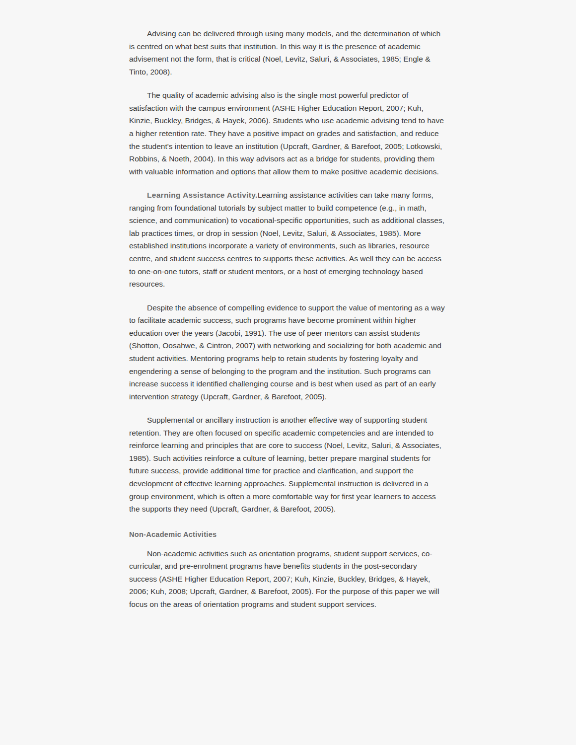Advising can be delivered through using many models, and the determination of which is centred on what best suits that institution. In this way it is the presence of academic advisement not the form, that is critical (Noel, Levitz, Saluri, & Associates, 1985; Engle & Tinto, 2008).
The quality of academic advising also is the single most powerful predictor of satisfaction with the campus environment (ASHE Higher Education Report, 2007; Kuh, Kinzie, Buckley, Bridges, & Hayek, 2006). Students who use academic advising tend to have a higher retention rate. They have a positive impact on grades and satisfaction, and reduce the student's intention to leave an institution (Upcraft, Gardner, & Barefoot, 2005; Lotkowski, Robbins, & Noeth, 2004). In this way advisors act as a bridge for students, providing them with valuable information and options that allow them to make positive academic decisions.
Learning Assistance Activity. Learning assistance activities can take many forms, ranging from foundational tutorials by subject matter to build competence (e.g., in math, science, and communication) to vocational-specific opportunities, such as additional classes, lab practices times, or drop in session (Noel, Levitz, Saluri, & Associates, 1985). More established institutions incorporate a variety of environments, such as libraries, resource centre, and student success centres to supports these activities. As well they can be access to one-on-one tutors, staff or student mentors, or a host of emerging technology based resources.
Despite the absence of compelling evidence to support the value of mentoring as a way to facilitate academic success, such programs have become prominent within higher education over the years (Jacobi, 1991). The use of peer mentors can assist students (Shotton, Oosahwe, & Cintron, 2007) with networking and socializing for both academic and student activities. Mentoring programs help to retain students by fostering loyalty and engendering a sense of belonging to the program and the institution. Such programs can increase success it identified challenging course and is best when used as part of an early intervention strategy (Upcraft, Gardner, & Barefoot, 2005).
Supplemental or ancillary instruction is another effective way of supporting student retention. They are often focused on specific academic competencies and are intended to reinforce learning and principles that are core to success (Noel, Levitz, Saluri, & Associates, 1985). Such activities reinforce a culture of learning, better prepare marginal students for future success, provide additional time for practice and clarification, and support the development of effective learning approaches. Supplemental instruction is delivered in a group environment, which is often a more comfortable way for first year learners to access the supports they need (Upcraft, Gardner, & Barefoot, 2005).
Non-Academic Activities
Non-academic activities such as orientation programs, student support services, co-curricular, and pre-enrolment programs have benefits students in the post-secondary success (ASHE Higher Education Report, 2007; Kuh, Kinzie, Buckley, Bridges, & Hayek, 2006; Kuh, 2008; Upcraft, Gardner, & Barefoot, 2005). For the purpose of this paper we will focus on the areas of orientation programs and student support services.